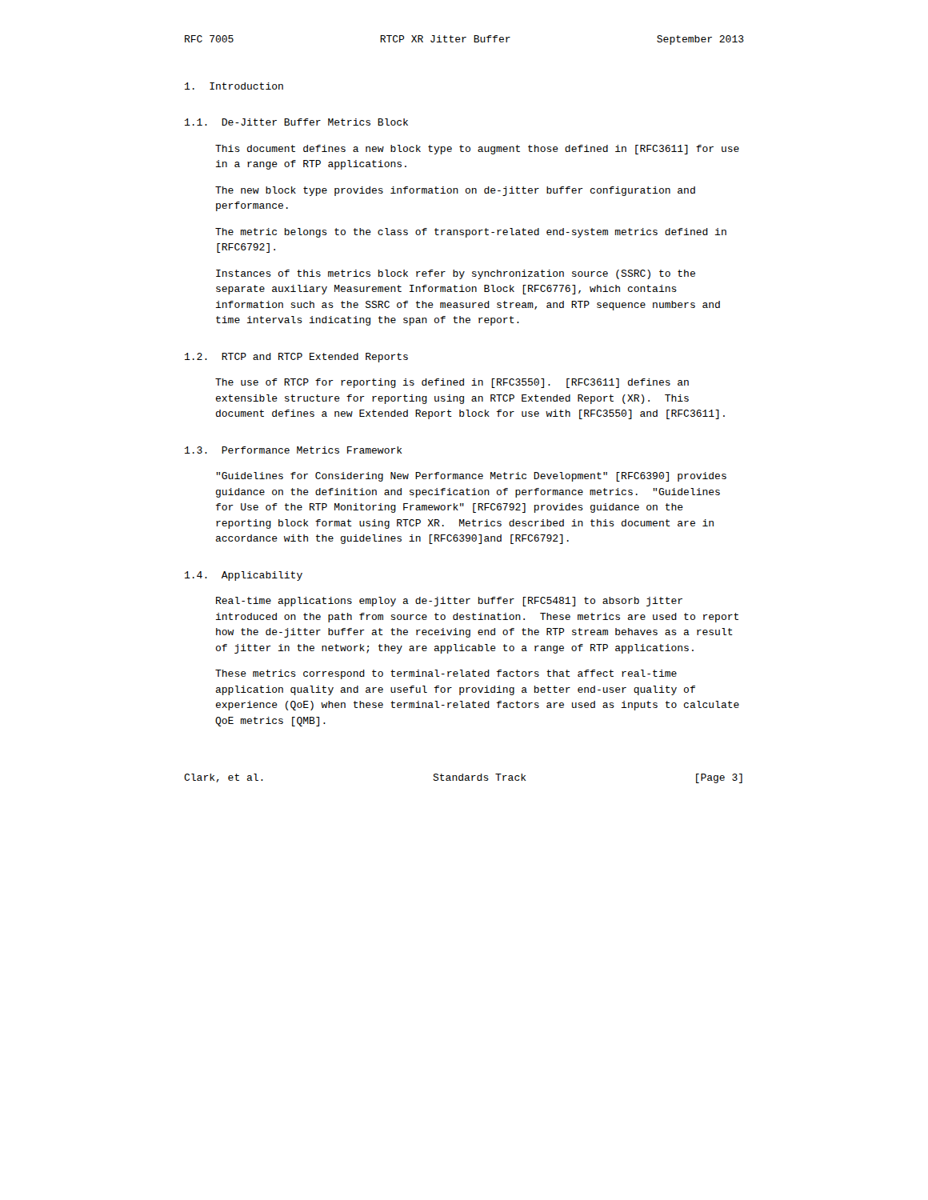RFC 7005 RTCP XR Jitter Buffer September 2013
1. Introduction
1.1. De-Jitter Buffer Metrics Block
This document defines a new block type to augment those defined in [RFC3611] for use in a range of RTP applications.
The new block type provides information on de-jitter buffer configuration and performance.
The metric belongs to the class of transport-related end-system metrics defined in [RFC6792].
Instances of this metrics block refer by synchronization source (SSRC) to the separate auxiliary Measurement Information Block [RFC6776], which contains information such as the SSRC of the measured stream, and RTP sequence numbers and time intervals indicating the span of the report.
1.2. RTCP and RTCP Extended Reports
The use of RTCP for reporting is defined in [RFC3550]. [RFC3611] defines an extensible structure for reporting using an RTCP Extended Report (XR). This document defines a new Extended Report block for use with [RFC3550] and [RFC3611].
1.3. Performance Metrics Framework
"Guidelines for Considering New Performance Metric Development" [RFC6390] provides guidance on the definition and specification of performance metrics. "Guidelines for Use of the RTP Monitoring Framework" [RFC6792] provides guidance on the reporting block format using RTCP XR. Metrics described in this document are in accordance with the guidelines in [RFC6390]and [RFC6792].
1.4. Applicability
Real-time applications employ a de-jitter buffer [RFC5481] to absorb jitter introduced on the path from source to destination. These metrics are used to report how the de-jitter buffer at the receiving end of the RTP stream behaves as a result of jitter in the network; they are applicable to a range of RTP applications.
These metrics correspond to terminal-related factors that affect real-time application quality and are useful for providing a better end-user quality of experience (QoE) when these terminal-related factors are used as inputs to calculate QoE metrics [QMB].
Clark, et al. Standards Track [Page 3]